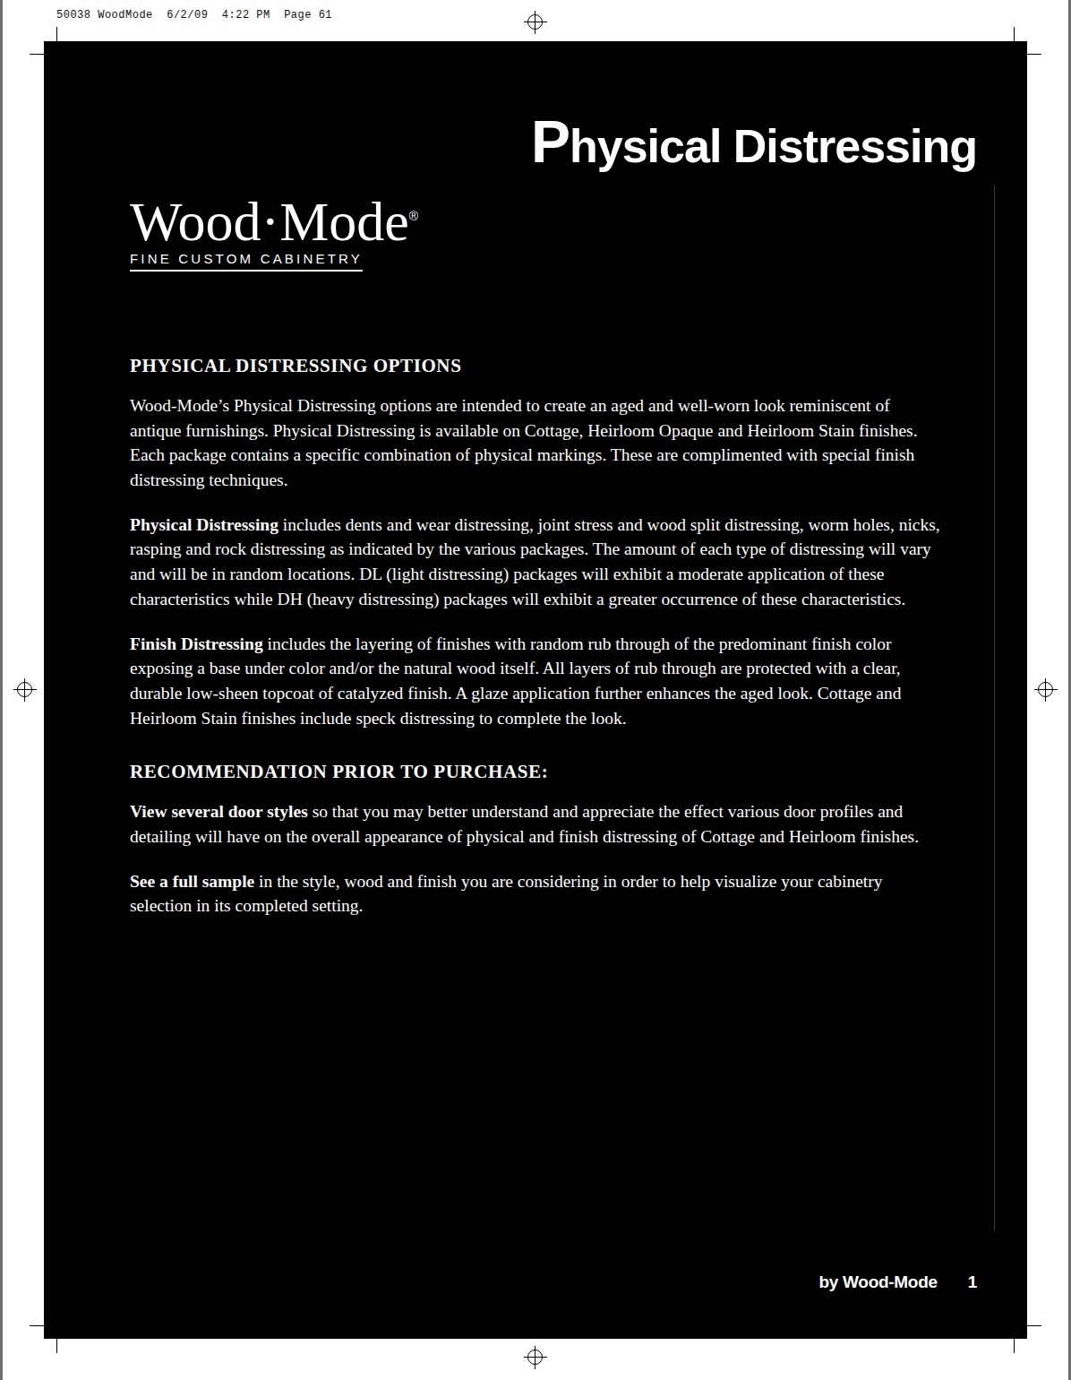50038 WoodMode 6/2/09 4:22 PM Page 61
Physical Distressing
Wood·Mode®
FINE CUSTOM CABINETRY
PHYSICAL DISTRESSING OPTIONS
Wood-Mode’s Physical Distressing options are intended to create an aged and well-worn look reminiscent of antique furnishings. Physical Distressing is available on Cottage, Heirloom Opaque and Heirloom Stain finishes. Each package contains a specific combination of physical markings. These are complimented with special finish distressing techniques.
Physical Distressing includes dents and wear distressing, joint stress and wood split distressing, worm holes, nicks, rasping and rock distressing as indicated by the various packages. The amount of each type of distressing will vary and will be in random locations. DL (light distressing) packages will exhibit a moderate application of these characteristics while DH (heavy distressing) packages will exhibit a greater occurrence of these characteristics.
Finish Distressing includes the layering of finishes with random rub through of the predominant finish color exposing a base under color and/or the natural wood itself. All layers of rub through are protected with a clear, durable low-sheen topcoat of catalyzed finish. A glaze application further enhances the aged look. Cottage and Heirloom Stain finishes include speck distressing to complete the look.
RECOMMENDATION PRIOR TO PURCHASE:
View several door styles so that you may better understand and appreciate the effect various door profiles and detailing will have on the overall appearance of physical and finish distressing of Cottage and Heirloom finishes.
See a full sample in the style, wood and finish you are considering in order to help visualize your cabinetry selection in its completed setting.
by Wood-Mode1